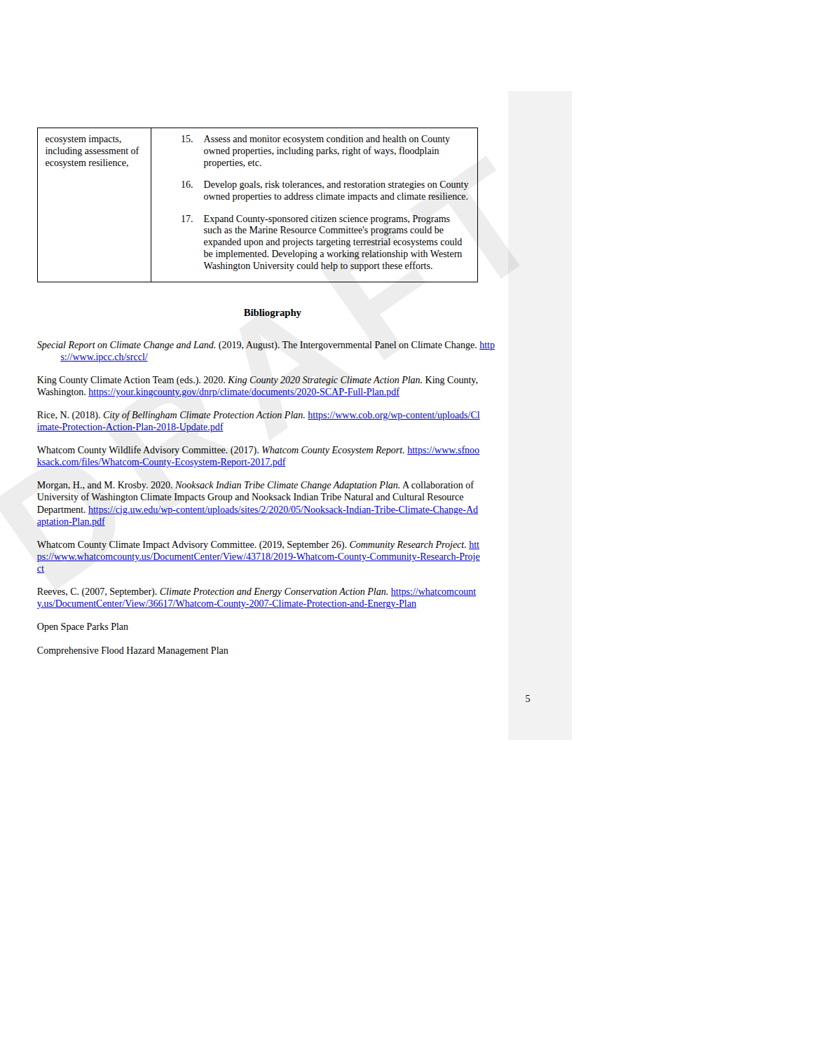DRAFT
| ecosystem impacts, including assessment of ecosystem resilience, | Assess and monitor ecosystem condition and health on County owned properties, including parks, right of ways, floodplain properties, etc. Develop goals, risk tolerances, and restoration strategies on County owned properties to address climate impacts and climate resilience. Expand County-sponsored citizen science programs, Programs such as the Marine Resource Committee's programs could be expanded upon and projects targeting terrestrial ecosystems could be implemented. Developing a working relationship with Western Washington University could help to support these efforts. |
Bibliography
Special Report on Climate Change and Land. (2019, August). The Intergovernmental Panel on Climate Change. https://www.ipcc.ch/srccl/
King County Climate Action Team (eds.). 2020. King County 2020 Strategic Climate Action Plan. King County, Washington. https://your.kingcounty.gov/dnrp/climate/documents/2020-SCAP-Full-Plan.pdf
Rice, N. (2018). City of Bellingham Climate Protection Action Plan. https://www.cob.org/wp-content/uploads/Climate-Protection-Action-Plan-2018-Update.pdf
Whatcom County Wildlife Advisory Committee. (2017). Whatcom County Ecosystem Report. https://www.sfnooksack.com/files/Whatcom-County-Ecosystem-Report-2017.pdf
Morgan, H., and M. Krosby. 2020. Nooksack Indian Tribe Climate Change Adaptation Plan. A collaboration of University of Washington Climate Impacts Group and Nooksack Indian Tribe Natural and Cultural Resource Department. https://cig.uw.edu/wp-content/uploads/sites/2/2020/05/Nooksack-Indian-Tribe-Climate-Change-Adaptation-Plan.pdf
Whatcom County Climate Impact Advisory Committee. (2019, September 26). Community Research Project. https://www.whatcomcounty.us/DocumentCenter/View/43718/2019-Whatcom-County-Community-Research-Project
Reeves, C. (2007, September). Climate Protection and Energy Conservation Action Plan. https://whatcomcounty.us/DocumentCenter/View/36617/Whatcom-County-2007-Climate-Protection-and-Energy-Plan
Open Space Parks Plan
Comprehensive Flood Hazard Management Plan
5